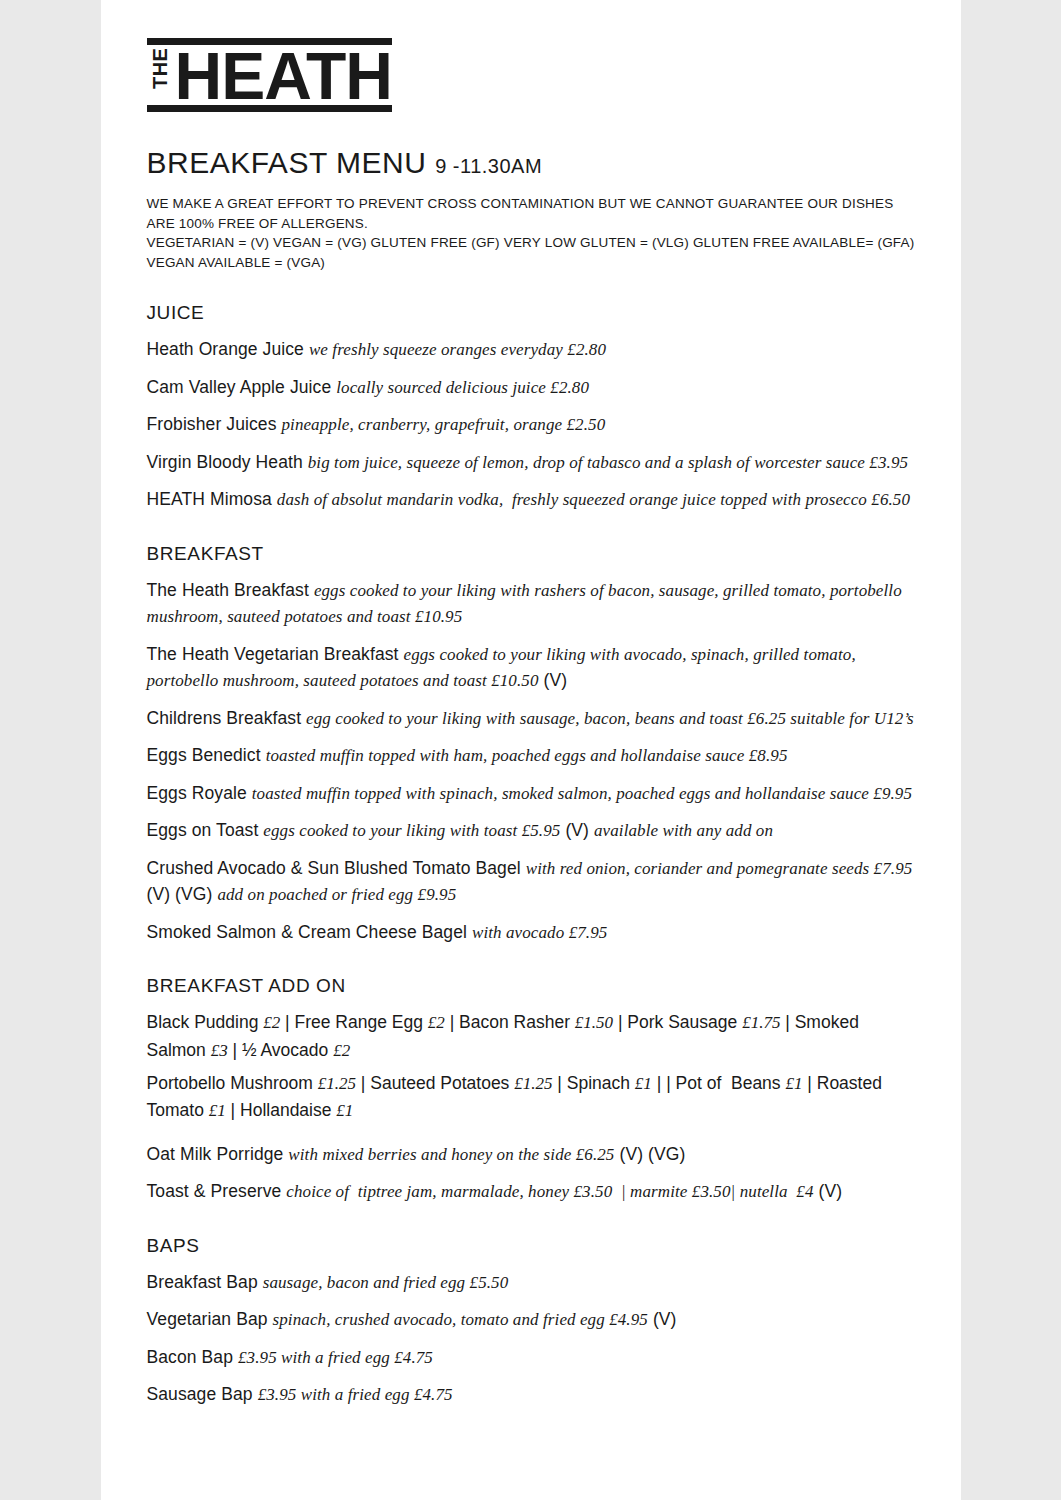THE
HEATH
Breakfast Menu 9 -11.30am
We make a great effort to prevent cross contamination but we cannot guarantee our dishes are 100% free of allergens.
Vegetarian = (V) Vegan = (VG) Gluten Free (GF) Very Low Gluten = (VLG) Gluten Free Available= (GFA) Vegan Available = (VGA)
Juice
Heath Orange Juice we freshly squeeze oranges everyday £2.80
Cam Valley Apple Juice locally sourced delicious juice £2.80
Frobisher Juices pineapple, cranberry, grapefruit, orange £2.50
Virgin Bloody Heath big tom juice, squeeze of lemon, drop of tabasco and a splash of worcester sauce £3.95
HEATH Mimosa dash of absolut mandarin vodka, freshly squeezed orange juice topped with prosecco £6.50
Breakfast
The Heath Breakfast eggs cooked to your liking with rashers of bacon, sausage, grilled tomato, portobello mushroom, sauteed potatoes and toast £10.95
The Heath Vegetarian Breakfast eggs cooked to your liking with avocado, spinach, grilled tomato, portobello mushroom, sauteed potatoes and toast £10.50 (V)
Childrens Breakfast egg cooked to your liking with sausage, bacon, beans and toast £6.25 suitable for U12’s
Eggs Benedict toasted muffin topped with ham, poached eggs and hollandaise sauce £8.95
Eggs Royale toasted muffin topped with spinach, smoked salmon, poached eggs and hollandaise sauce £9.95
Eggs on Toast eggs cooked to your liking with toast £5.95 (V) available with any add on
Crushed Avocado & Sun Blushed Tomato Bagel with red onion, coriander and pomegranate seeds £7.95 (V) (VG) add on poached or fried egg £9.95
Smoked Salmon & Cream Cheese Bagel with avocado £7.95
Breakfast Add On
Black Pudding £2 | Free Range Egg £2 | Bacon Rasher £1.50 | Pork Sausage £1.75 | Smoked Salmon £3 | ½ Avocado £2
Portobello Mushroom £1.25 | Sauteed Potatoes £1.25 | Spinach £1 | | Pot of Beans £1 | Roasted Tomato £1 | Hollandaise £1
Oat Milk Porridge with mixed berries and honey on the side £6.25 (V) (VG)
Toast & Preserve choice of tiptree jam, marmalade, honey £3.50 | marmite £3.50| nutella £4 (V)
Baps
Breakfast Bap sausage, bacon and fried egg £5.50
Vegetarian Bap spinach, crushed avocado, tomato and fried egg £4.95 (V)
Bacon Bap £3.95 with a fried egg £4.75
Sausage Bap £3.95 with a fried egg £4.75